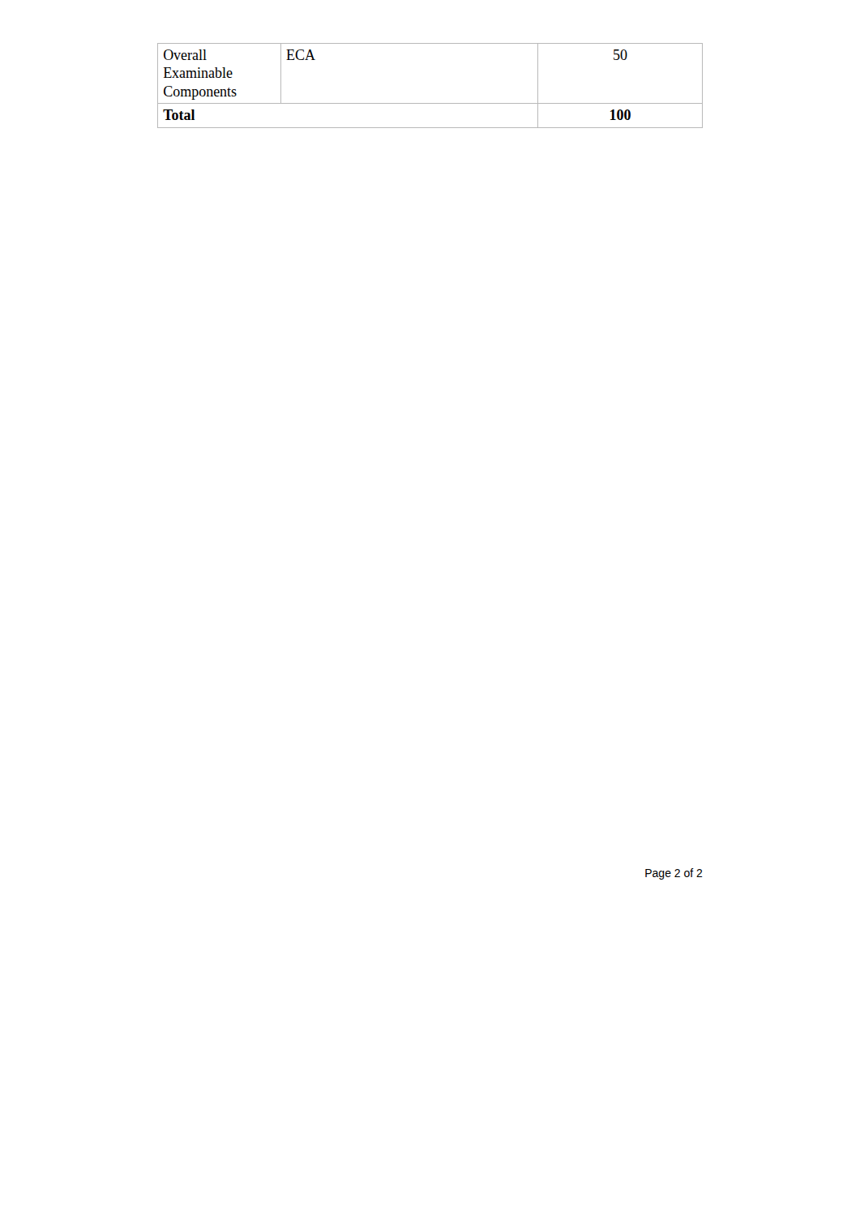| Overall Examinable Components | ECA | 50 |
| Total | 100 |
Page 2 of 2